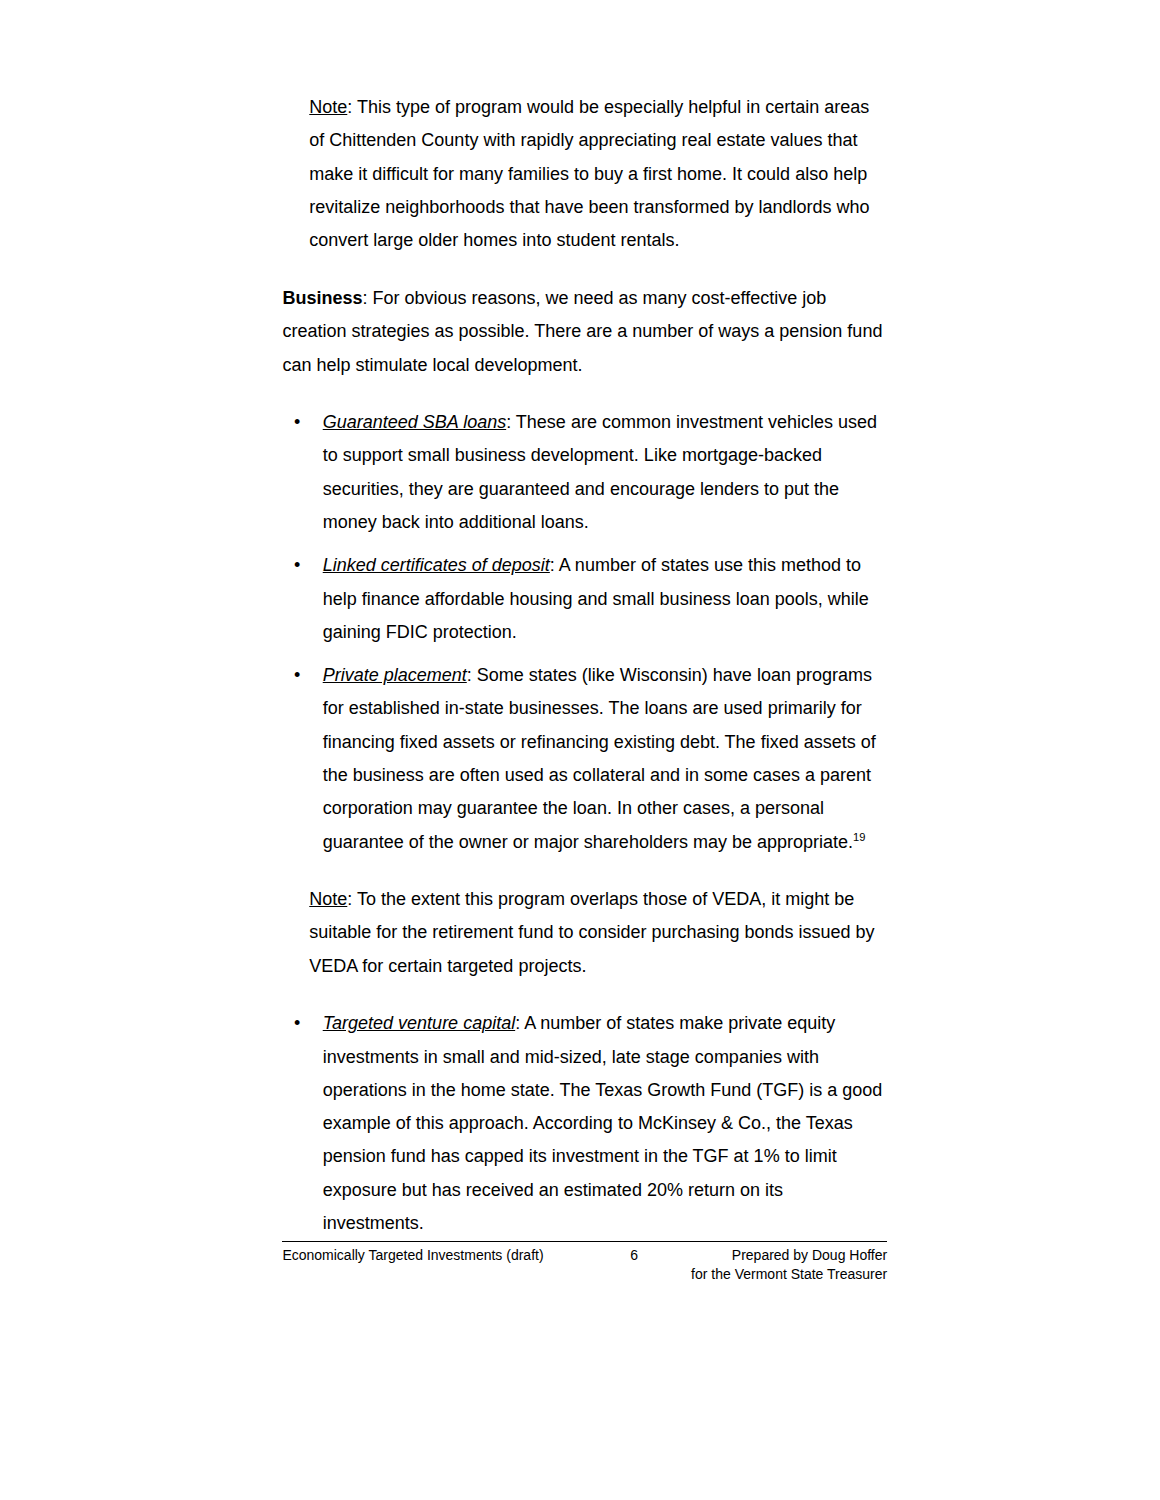Note: This type of program would be especially helpful in certain areas of Chittenden County with rapidly appreciating real estate values that make it difficult for many families to buy a first home. It could also help revitalize neighborhoods that have been transformed by landlords who convert large older homes into student rentals.
Business: For obvious reasons, we need as many cost-effective job creation strategies as possible. There are a number of ways a pension fund can help stimulate local development.
Guaranteed SBA loans: These are common investment vehicles used to support small business development. Like mortgage-backed securities, they are guaranteed and encourage lenders to put the money back into additional loans.
Linked certificates of deposit: A number of states use this method to help finance affordable housing and small business loan pools, while gaining FDIC protection.
Private placement: Some states (like Wisconsin) have loan programs for established in-state businesses. The loans are used primarily for financing fixed assets or refinancing existing debt. The fixed assets of the business are often used as collateral and in some cases a parent corporation may guarantee the loan. In other cases, a personal guarantee of the owner or major shareholders may be appropriate.19
Note: To the extent this program overlaps those of VEDA, it might be suitable for the retirement fund to consider purchasing bonds issued by VEDA for certain targeted projects.
Targeted venture capital: A number of states make private equity investments in small and mid-sized, late stage companies with operations in the home state. The Texas Growth Fund (TGF) is a good example of this approach. According to McKinsey & Co., the Texas pension fund has capped its investment in the TGF at 1% to limit exposure but has received an estimated 20% return on its investments.
Economically Targeted Investments (draft)
6
Prepared by Doug Hoffer
for the Vermont State Treasurer